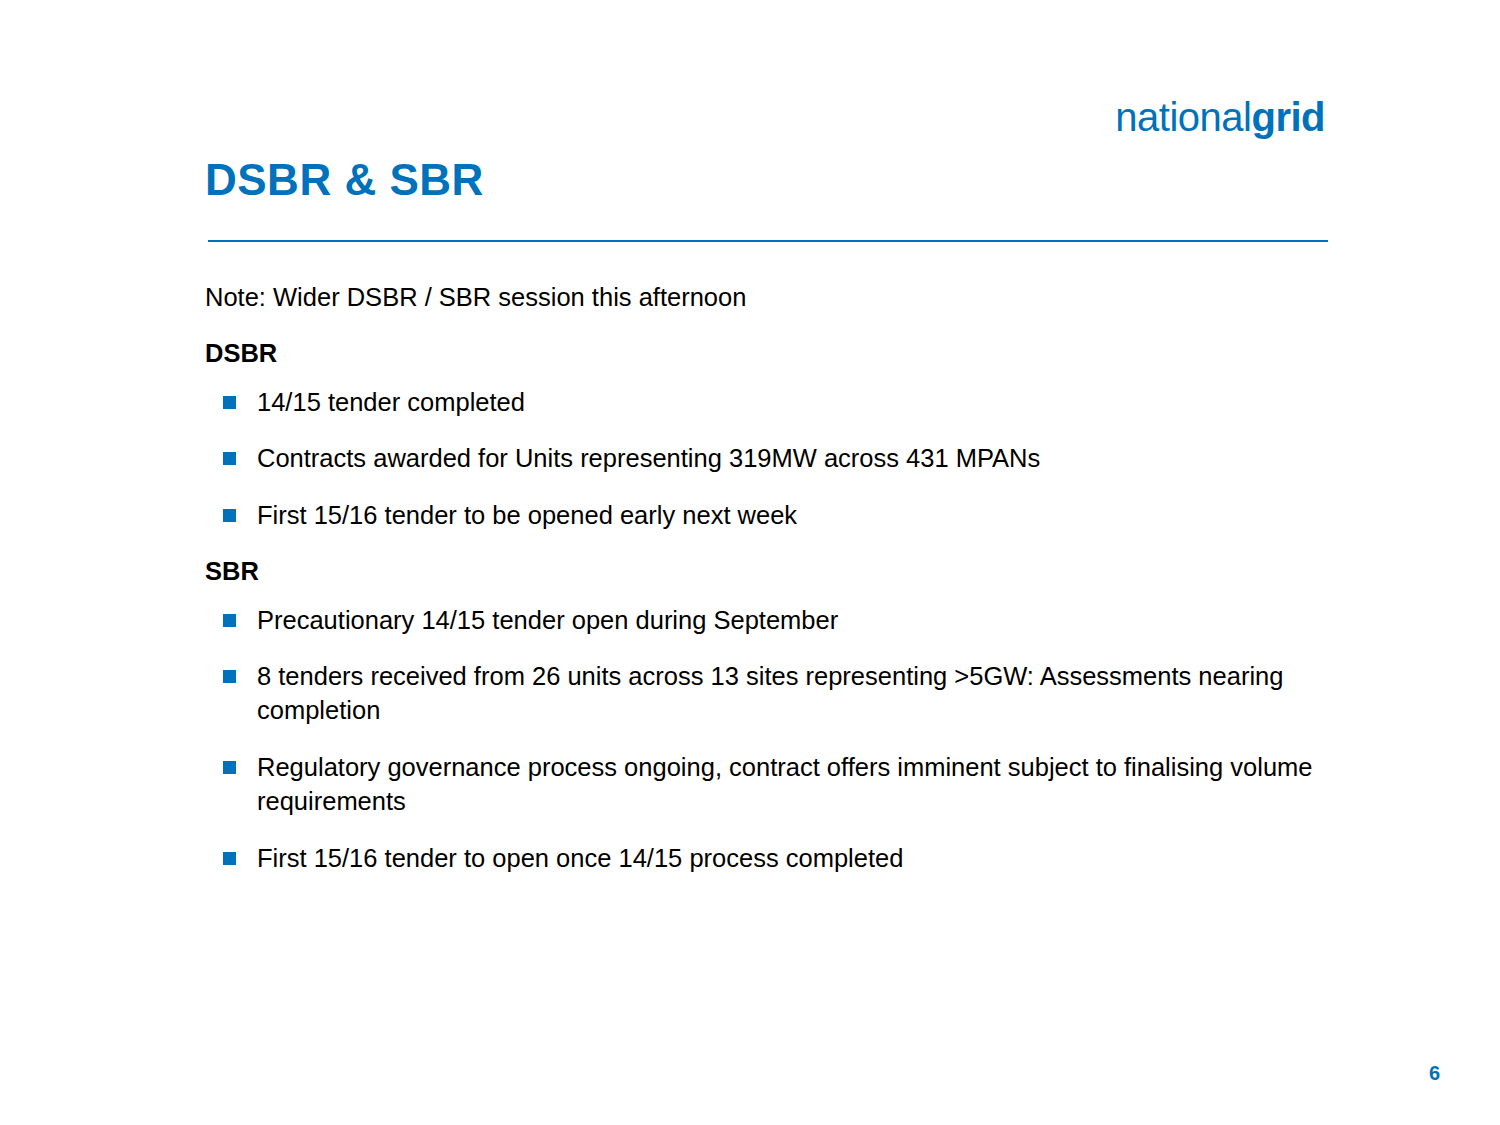nationalgrid
DSBR & SBR
Note: Wider DSBR / SBR session this afternoon
DSBR
14/15 tender completed
Contracts awarded for Units representing 319MW across 431 MPANs
First 15/16 tender to be opened early next week
SBR
Precautionary 14/15 tender open during September
8 tenders received from 26 units across 13 sites representing >5GW: Assessments nearing completion
Regulatory governance process ongoing, contract offers imminent subject to finalising volume requirements
First 15/16 tender to open once 14/15 process completed
6